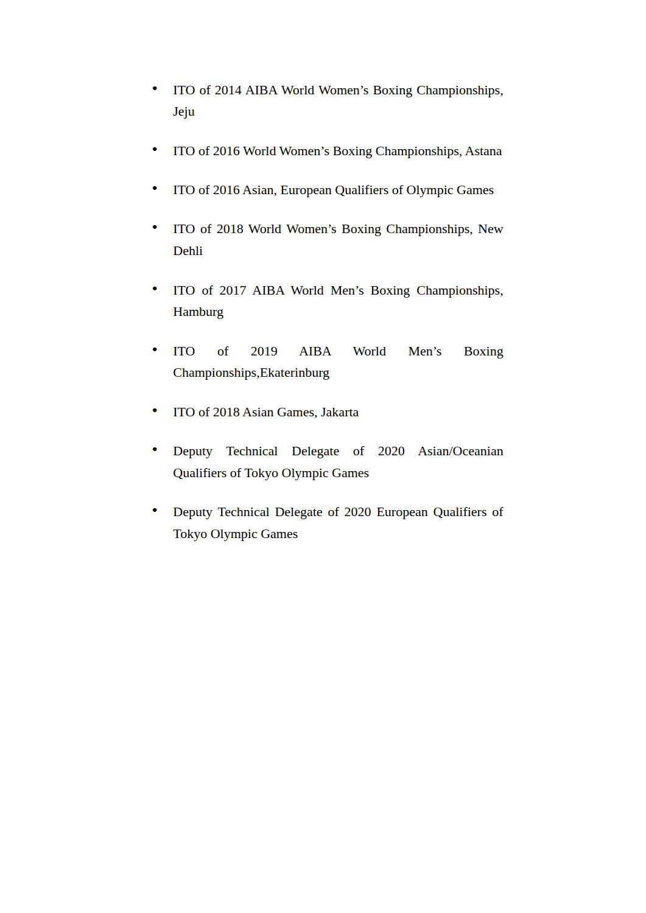ITO of 2014 AIBA World Women’s Boxing Championships, Jeju
ITO of 2016 World Women’s Boxing Championships, Astana
ITO of 2016 Asian, European Qualifiers of Olympic Games
ITO of 2018 World Women’s Boxing Championships, New Dehli
ITO of 2017 AIBA World Men’s Boxing Championships, Hamburg
ITO of 2019 AIBA World Men’s Boxing Championships,Ekaterinburg
ITO of 2018 Asian Games, Jakarta
Deputy Technical Delegate of 2020 Asian/Oceanian Qualifiers of Tokyo Olympic Games
Deputy Technical Delegate of 2020 European Qualifiers of Tokyo Olympic Games